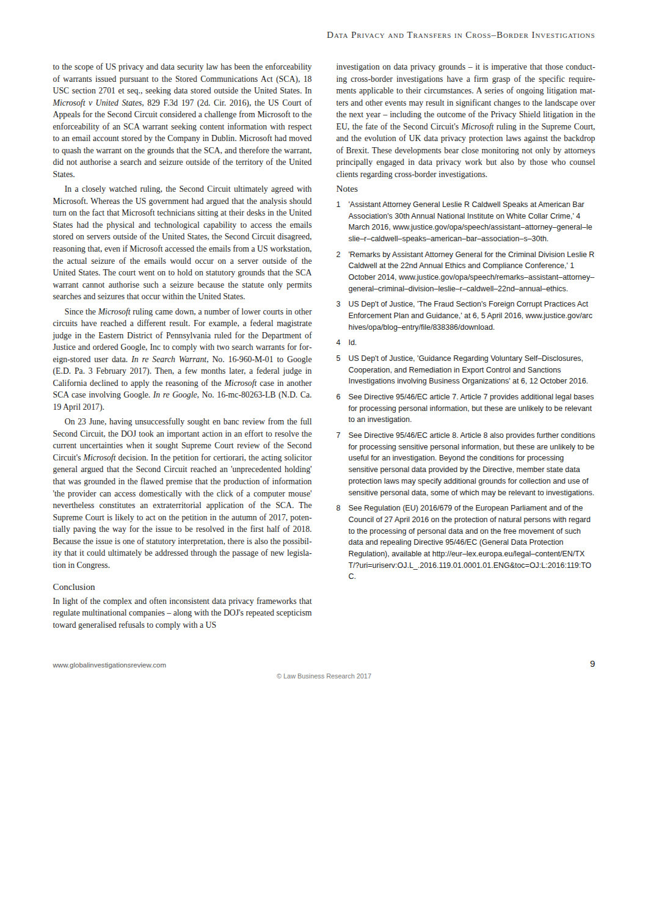Data Privacy and Transfers in Cross–Border Investigations
to the scope of US privacy and data security law has been the enforceability of warrants issued pursuant to the Stored Communications Act (SCA), 18 USC section 2701 et seq., seeking data stored outside the United States. In Microsoft v United States, 829 F.3d 197 (2d. Cir. 2016), the US Court of Appeals for the Second Circuit considered a challenge from Microsoft to the enforceability of an SCA warrant seeking content information with respect to an email account stored by the Company in Dublin. Microsoft had moved to quash the warrant on the grounds that the SCA, and therefore the warrant, did not authorise a search and seizure outside of the territory of the United States.
In a closely watched ruling, the Second Circuit ultimately agreed with Microsoft. Whereas the US government had argued that the analysis should turn on the fact that Microsoft technicians sitting at their desks in the United States had the physical and technological capability to access the emails stored on servers outside of the United States, the Second Circuit disagreed, reasoning that, even if Microsoft accessed the emails from a US workstation, the actual seizure of the emails would occur on a server outside of the United States. The court went on to hold on statutory grounds that the SCA warrant cannot authorise such a seizure because the statute only permits searches and seizures that occur within the United States.
Since the Microsoft ruling came down, a number of lower courts in other circuits have reached a different result. For example, a federal magistrate judge in the Eastern District of Pennsylvania ruled for the Department of Justice and ordered Google, Inc to comply with two search warrants for foreign-stored user data. In re Search Warrant, No. 16-960-M-01 to Google (E.D. Pa. 3 February 2017). Then, a few months later, a federal judge in California declined to apply the reasoning of the Microsoft case in another SCA case involving Google. In re Google, No. 16-mc-80263-LB (N.D. Ca. 19 April 2017).
On 23 June, having unsuccessfully sought en banc review from the full Second Circuit, the DOJ took an important action in an effort to resolve the current uncertainties when it sought Supreme Court review of the Second Circuit's Microsoft decision. In the petition for certiorari, the acting solicitor general argued that the Second Circuit reached an 'unprecedented holding' that was grounded in the flawed premise that the production of information 'the provider can access domestically with the click of a computer mouse' nevertheless constitutes an extraterritorial application of the SCA. The Supreme Court is likely to act on the petition in the autumn of 2017, potentially paving the way for the issue to be resolved in the first half of 2018. Because the issue is one of statutory interpretation, there is also the possibility that it could ultimately be addressed through the passage of new legislation in Congress.
Conclusion
In light of the complex and often inconsistent data privacy frameworks that regulate multinational companies – along with the DOJ's repeated scepticism toward generalised refusals to comply with a US
investigation on data privacy grounds – it is imperative that those conducting cross-border investigations have a firm grasp of the specific requirements applicable to their circumstances. A series of ongoing litigation matters and other events may result in significant changes to the landscape over the next year – including the outcome of the Privacy Shield litigation in the EU, the fate of the Second Circuit's Microsoft ruling in the Supreme Court, and the evolution of UK data privacy protection laws against the backdrop of Brexit. These developments bear close monitoring not only by attorneys principally engaged in data privacy work but also by those who counsel clients regarding cross-border investigations.
Notes
'Assistant Attorney General Leslie R Caldwell Speaks at American Bar Association's 30th Annual National Institute on White Collar Crime,' 4 March 2016, www.justice.gov/opa/speech/assistant–attorney–general–leslie–r–caldwell–speaks–american–bar–association–s–30th.
'Remarks by Assistant Attorney General for the Criminal Division Leslie R Caldwell at the 22nd Annual Ethics and Compliance Conference,' 1 October 2014, www.justice.gov/opa/speech/remarks–assistant–attorney–general–criminal–division–leslie–r–caldwell–22nd–annual–ethics.
US Dep't of Justice, 'The Fraud Section's Foreign Corrupt Practices Act Enforcement Plan and Guidance,' at 6, 5 April 2016, www.justice.gov/archives/opa/blog–entry/file/838386/download.
Id.
US Dep't of Justice, 'Guidance Regarding Voluntary Self–Disclosures, Cooperation, and Remediation in Export Control and Sanctions Investigations involving Business Organizations' at 6, 12 October 2016.
See Directive 95/46/EC article 7. Article 7 provides additional legal bases for processing personal information, but these are unlikely to be relevant to an investigation.
See Directive 95/46/EC article 8. Article 8 also provides further conditions for processing sensitive personal information, but these are unlikely to be useful for an investigation. Beyond the conditions for processing sensitive personal data provided by the Directive, member state data protection laws may specify additional grounds for collection and use of sensitive personal data, some of which may be relevant to investigations.
See Regulation (EU) 2016/679 of the European Parliament and of the Council of 27 April 2016 on the protection of natural persons with regard to the processing of personal data and on the free movement of such data and repealing Directive 95/46/EC (General Data Protection Regulation), available at http://eur–lex.europa.eu/legal–content/EN/TXT/?uri=uriserv:OJ.L_.2016.119.01.0001.01.ENG&toc=OJ:L:2016:119:TOC.
www.globalinvestigationsreview.com
9
© Law Business Research 2017